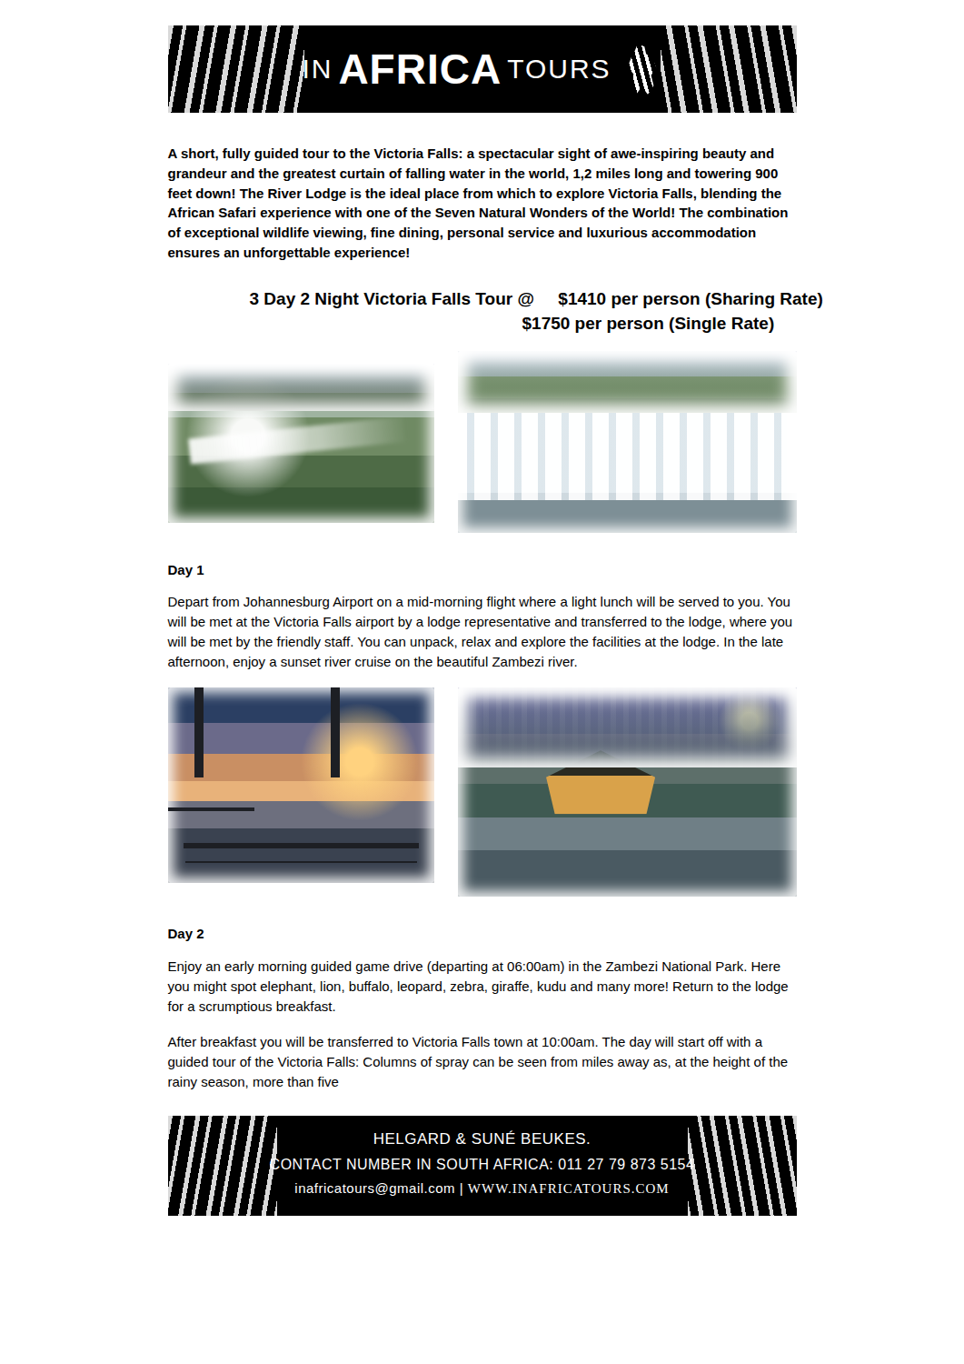IN AFRICA TOURS
A short, fully guided tour to the Victoria Falls: a spectacular sight of awe-inspiring beauty and grandeur and the greatest curtain of falling water in the world, 1,2 miles long and towering 900 feet down! The River Lodge is the ideal place from which to explore Victoria Falls, blending the African Safari experience with one of the Seven Natural Wonders of the World! The combination of exceptional wildlife viewing, fine dining, personal service and luxurious accommodation ensures an unforgettable experience!
3 Day 2 Night Victoria Falls Tour @ $1410 per person (Sharing Rate)
$1750 per person (Single Rate)
Day 1
Depart from Johannesburg Airport on a mid-morning flight where a light lunch will be served to you. You will be met at the Victoria Falls airport by a lodge representative and transferred to the lodge, where you will be met by the friendly staff. You can unpack, relax and explore the facilities at the lodge. In the late afternoon, enjoy a sunset river cruise on the beautiful Zambezi river.
Day 2
Enjoy an early morning guided game drive (departing at 06:00am) in the Zambezi National Park. Here you might spot elephant, lion, buffalo, leopard, zebra, giraffe, kudu and many more! Return to the lodge for a scrumptious breakfast.
After breakfast you will be transferred to Victoria Falls town at 10:00am. The day will start off with a guided tour of the Victoria Falls: Columns of spray can be seen from miles away as, at the height of the rainy season, more than five
HELGARD & SUNÉ BEUKES.
CONTACT NUMBER IN SOUTH AFRICA: 011 27 79 873 5154
inafricatours@gmail.com | WWW.INAFRICATOURS.COM